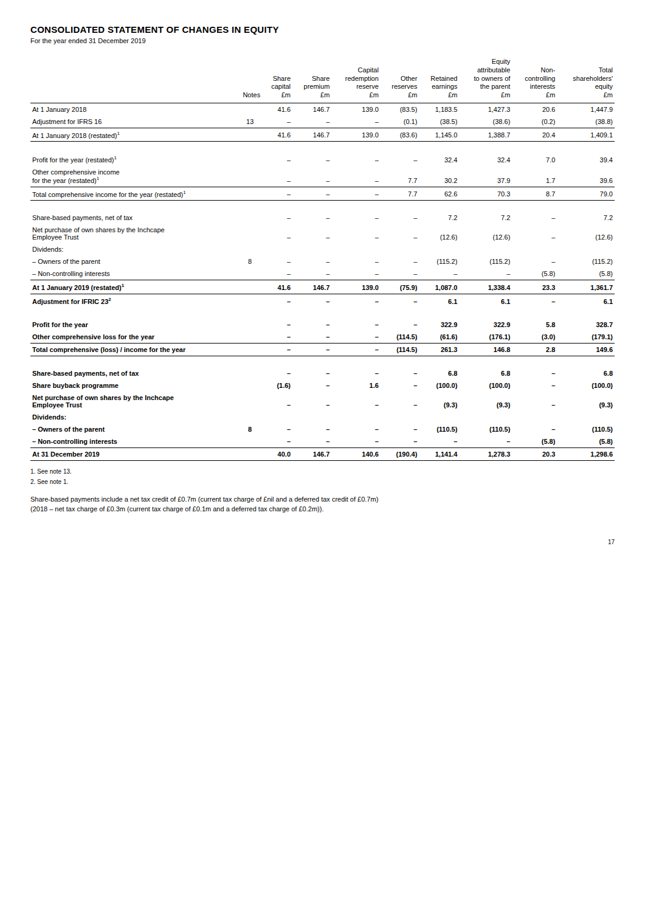Consolidated Statement of Changes in Equity
For the year ended 31 December 2019
| | Notes | Share capital £m | Share premium £m | Capital redemption reserve £m | Other reserves £m | Retained earnings £m | Equity attributable to owners of the parent £m | Non- controlling interests £m | Total shareholders' equity £m |
| --- | --- | --- | --- | --- | --- | --- | --- | --- | --- |
| At 1 January 2018 | | 41.6 | 146.7 | 139.0 | (83.5) | 1,183.5 | 1,427.3 | 20.6 | 1,447.9 |
| Adjustment for IFRS 16 | 13 | – | – | – | (0.1) | (38.5) | (38.6) | (0.2) | (38.8) |
| At 1 January 2018 (restated) 1 | | 41.6 | 146.7 | 139.0 | (83.6) | 1,145.0 | 1,388.7 | 20.4 | 1,409.1 |
| Profit for the year (restated) 1 | | – | – | – | – | 32.4 | 32.4 | 7.0 | 39.4 |
| Other comprehensive income for the year (restated) 1 | | – | – | – | 7.7 | 30.2 | 37.9 | 1.7 | 39.6 |
| Total comprehensive income for the year (restated) 1 | | – | – | – | 7.7 | 62.6 | 70.3 | 8.7 | 79.0 |
| Share-based payments, net of tax | | – | – | – | – | 7.2 | 7.2 | – | 7.2 |
| Net purchase of own shares by the Inchcape Employee Trust | | – | – | – | – | (12.6) | (12.6) | – | (12.6) |
| Dividends: | | | | | | | | | |
| – Owners of the parent | 8 | – | – | – | – | (115.2) | (115.2) | – | (115.2) |
| – Non-controlling interests | | – | – | – | – | – | – | (5.8) | (5.8) |
| At 1 January 2019 (restated) 1 | | 41.6 | 146.7 | 139.0 | (75.9) | 1,087.0 | 1,338.4 | 23.3 | 1,361.7 |
| Adjustment for IFRIC 23 2 | | – | – | – | – | 6.1 | 6.1 | – | 6.1 |
| Profit for the year | | – | – | – | – | 322.9 | 322.9 | 5.8 | 328.7 |
| Other comprehensive loss for the year | | – | – | – | (114.5) | (61.6) | (176.1) | (3.0) | (179.1) |
| Total comprehensive (loss) / income for the year | | – | – | – | (114.5) | 261.3 | 146.8 | 2.8 | 149.6 |
| Share-based payments, net of tax | | – | – | – | – | 6.8 | 6.8 | – | 6.8 |
| Share buyback programme | | (1.6) | – | 1.6 | – | (100.0) | (100.0) | – | (100.0) |
| Net purchase of own shares by the Inchcape Employee Trust | | – | – | – | – | (9.3) | (9.3) | – | (9.3) |
| Dividends: | | | | | | | | | |
| – Owners of the parent | 8 | – | – | – | – | (110.5) | (110.5) | – | (110.5) |
| – Non-controlling interests | | – | – | – | – | – | – | (5.8) | (5.8) |
| At 31 December 2019 | | 40.0 | 146.7 | 140.6 | (190.4) | 1,141.4 | 1,278.3 | 20.3 | 1,298.6 |
1. See note 13.
2. See note 1.
Share-based payments include a net tax credit of £0.7m (current tax charge of £nil and a deferred tax credit of £0.7m)
(2018 – net tax charge of £0.3m (current tax charge of £0.1m and a deferred tax charge of £0.2m)).
17